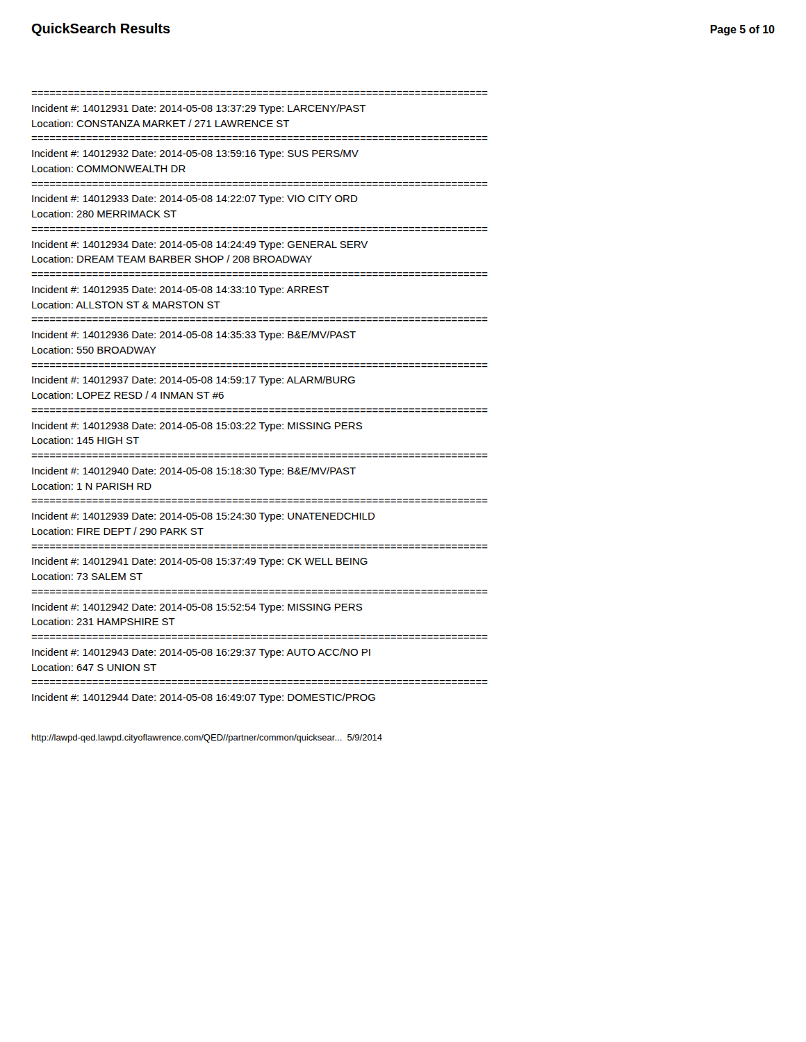QuickSearch Results Page 5 of 10
===========================================================================
Incident #: 14012931 Date: 2014-05-08 13:37:29 Type: LARCENY/PAST
Location: CONSTANZA MARKET / 271 LAWRENCE ST
===========================================================================
Incident #: 14012932 Date: 2014-05-08 13:59:16 Type: SUS PERS/MV
Location: COMMONWEALTH DR
===========================================================================
Incident #: 14012933 Date: 2014-05-08 14:22:07 Type: VIO CITY ORD
Location: 280 MERRIMACK ST
===========================================================================
Incident #: 14012934 Date: 2014-05-08 14:24:49 Type: GENERAL SERV
Location: DREAM TEAM BARBER SHOP / 208 BROADWAY
===========================================================================
Incident #: 14012935 Date: 2014-05-08 14:33:10 Type: ARREST
Location: ALLSTON ST & MARSTON ST
===========================================================================
Incident #: 14012936 Date: 2014-05-08 14:35:33 Type: B&E/MV/PAST
Location: 550 BROADWAY
===========================================================================
Incident #: 14012937 Date: 2014-05-08 14:59:17 Type: ALARM/BURG
Location: LOPEZ RESD / 4 INMAN ST #6
===========================================================================
Incident #: 14012938 Date: 2014-05-08 15:03:22 Type: MISSING PERS
Location: 145 HIGH ST
===========================================================================
Incident #: 14012940 Date: 2014-05-08 15:18:30 Type: B&E/MV/PAST
Location: 1 N PARISH RD
===========================================================================
Incident #: 14012939 Date: 2014-05-08 15:24:30 Type: UNATENEDCHILD
Location: FIRE DEPT / 290 PARK ST
===========================================================================
Incident #: 14012941 Date: 2014-05-08 15:37:49 Type: CK WELL BEING
Location: 73 SALEM ST
===========================================================================
Incident #: 14012942 Date: 2014-05-08 15:52:54 Type: MISSING PERS
Location: 231 HAMPSHIRE ST
===========================================================================
Incident #: 14012943 Date: 2014-05-08 16:29:37 Type: AUTO ACC/NO PI
Location: 647 S UNION ST
===========================================================================
Incident #: 14012944 Date: 2014-05-08 16:49:07 Type: DOMESTIC/PROG
http://lawpd-qed.lawpd.cityoflawrence.com/QED//partner/common/quicksear... 5/9/2014